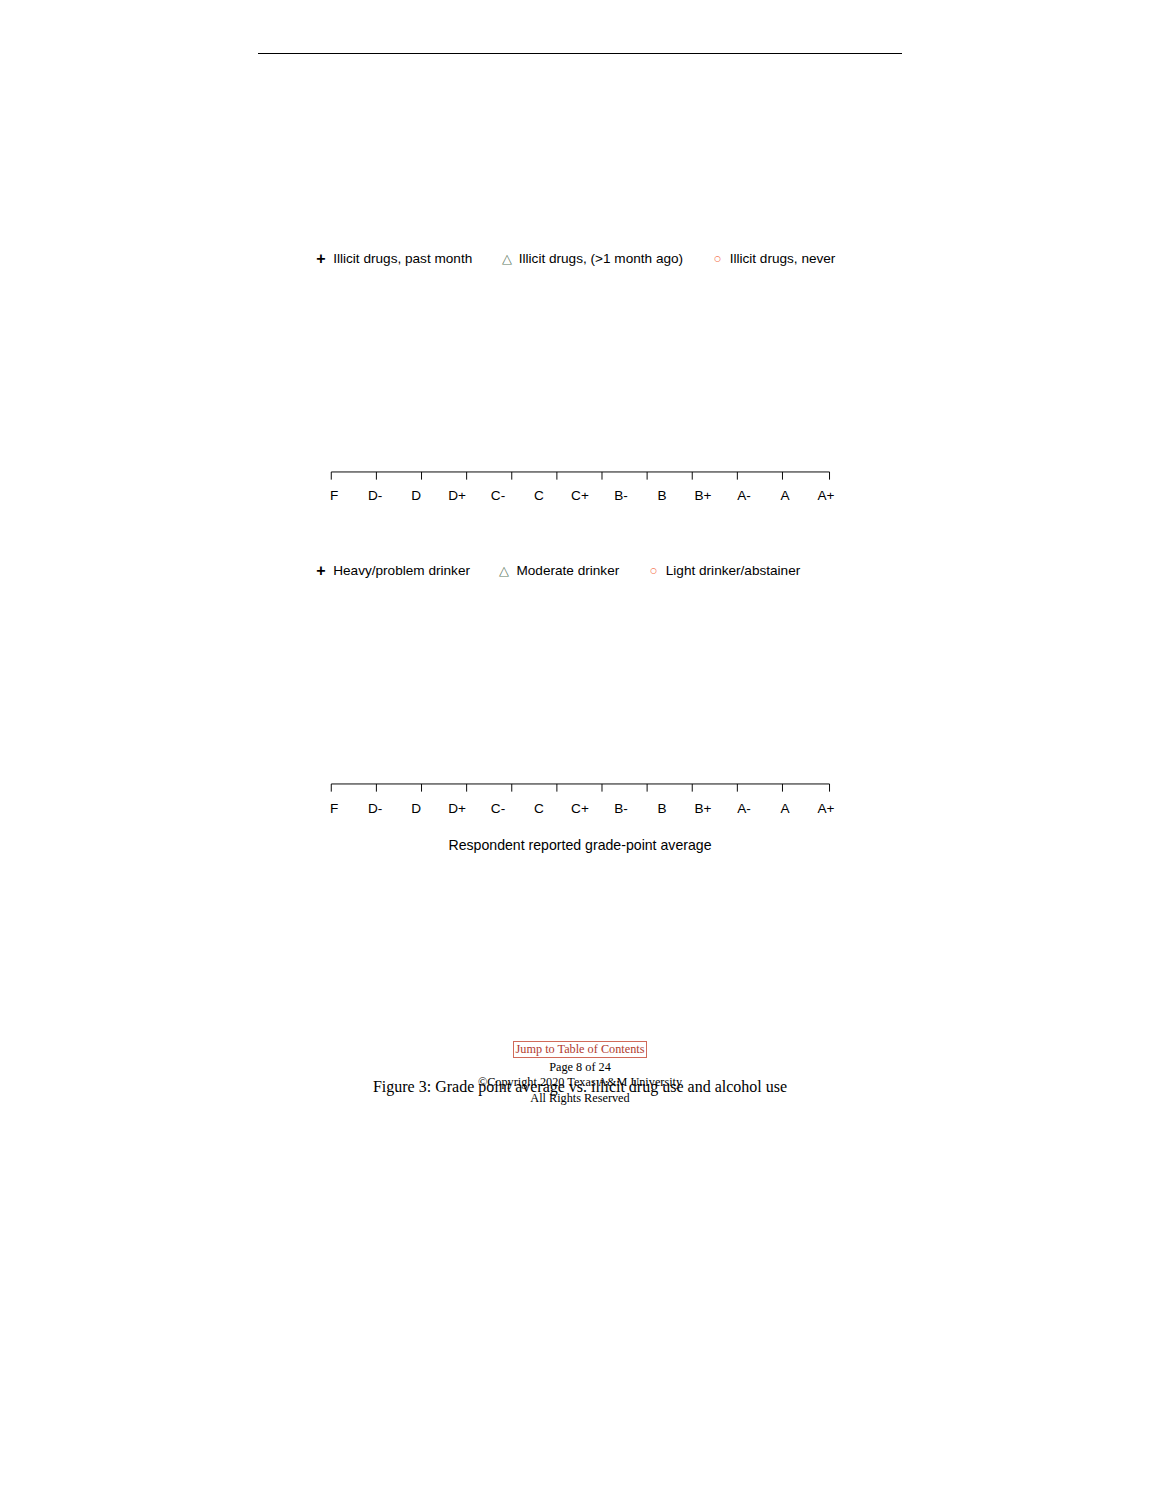+Illicit drugs, past month △Illicit drugs, (>1 month ago) ○Illicit drugs, never
FD-DD+C-CC+B-BB+A-AA+
+Heavy/problem drinker △Moderate drinker ○Light drinker/abstainer
FD-DD+C-CC+B-BB+A-AA+
Respondent reported grade-point average
Figure 3: Grade point average vs. illicit drug use and alcohol use
Jump to Table of Contents
Page 8 of 24
©Copyright 2020 Texas A&M University
All Rights Reserved